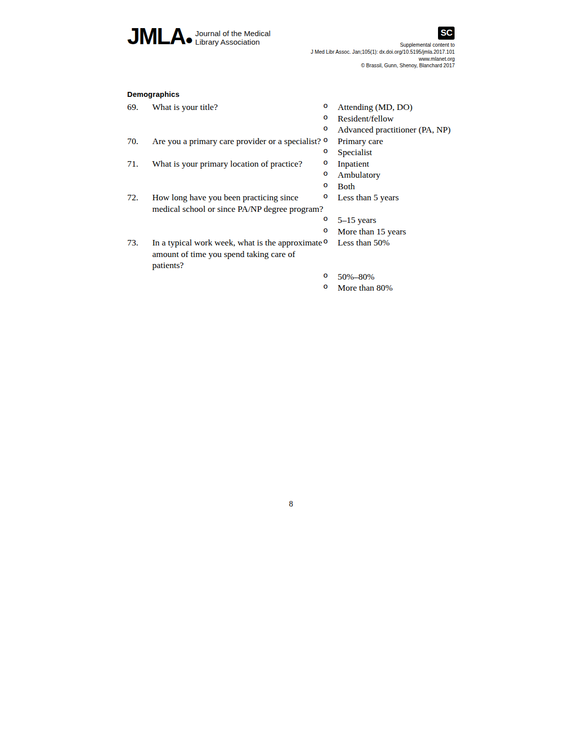JMLA●
Journal of the Medical
Library Association
SC
Supplemental content to
J Med Libr Assoc. Jan;105(1): dx.doi.org/10.5195/jmla.2017.101
www.mlanet.org
© Brassil, Gunn, Shenoy, Blanchard 2017
Demographics
| 69. | What is your title? | o | Attending (MD, DO) |
| | | o | Resident/fellow |
| | | o | Advanced practitioner (PA, NP) |
| 70. | Are you a primary care provider or a specialist? | o | Primary care |
| | | o | Specialist |
| 71. | What is your primary location of practice? | o | Inpatient |
| | | o | Ambulatory |
| | | o | Both |
| 72. | How long have you been practicing since medical school or since PA/NP degree program? | o | Less than 5 years |
| | | o | 5–15 years |
| | | o | More than 15 years |
| 73. | In a typical work week, what is the approximate amount of time you spend taking care of patients? | o | Less than 50% |
| | | o | 50%–80% |
| | | o | More than 80% |
8